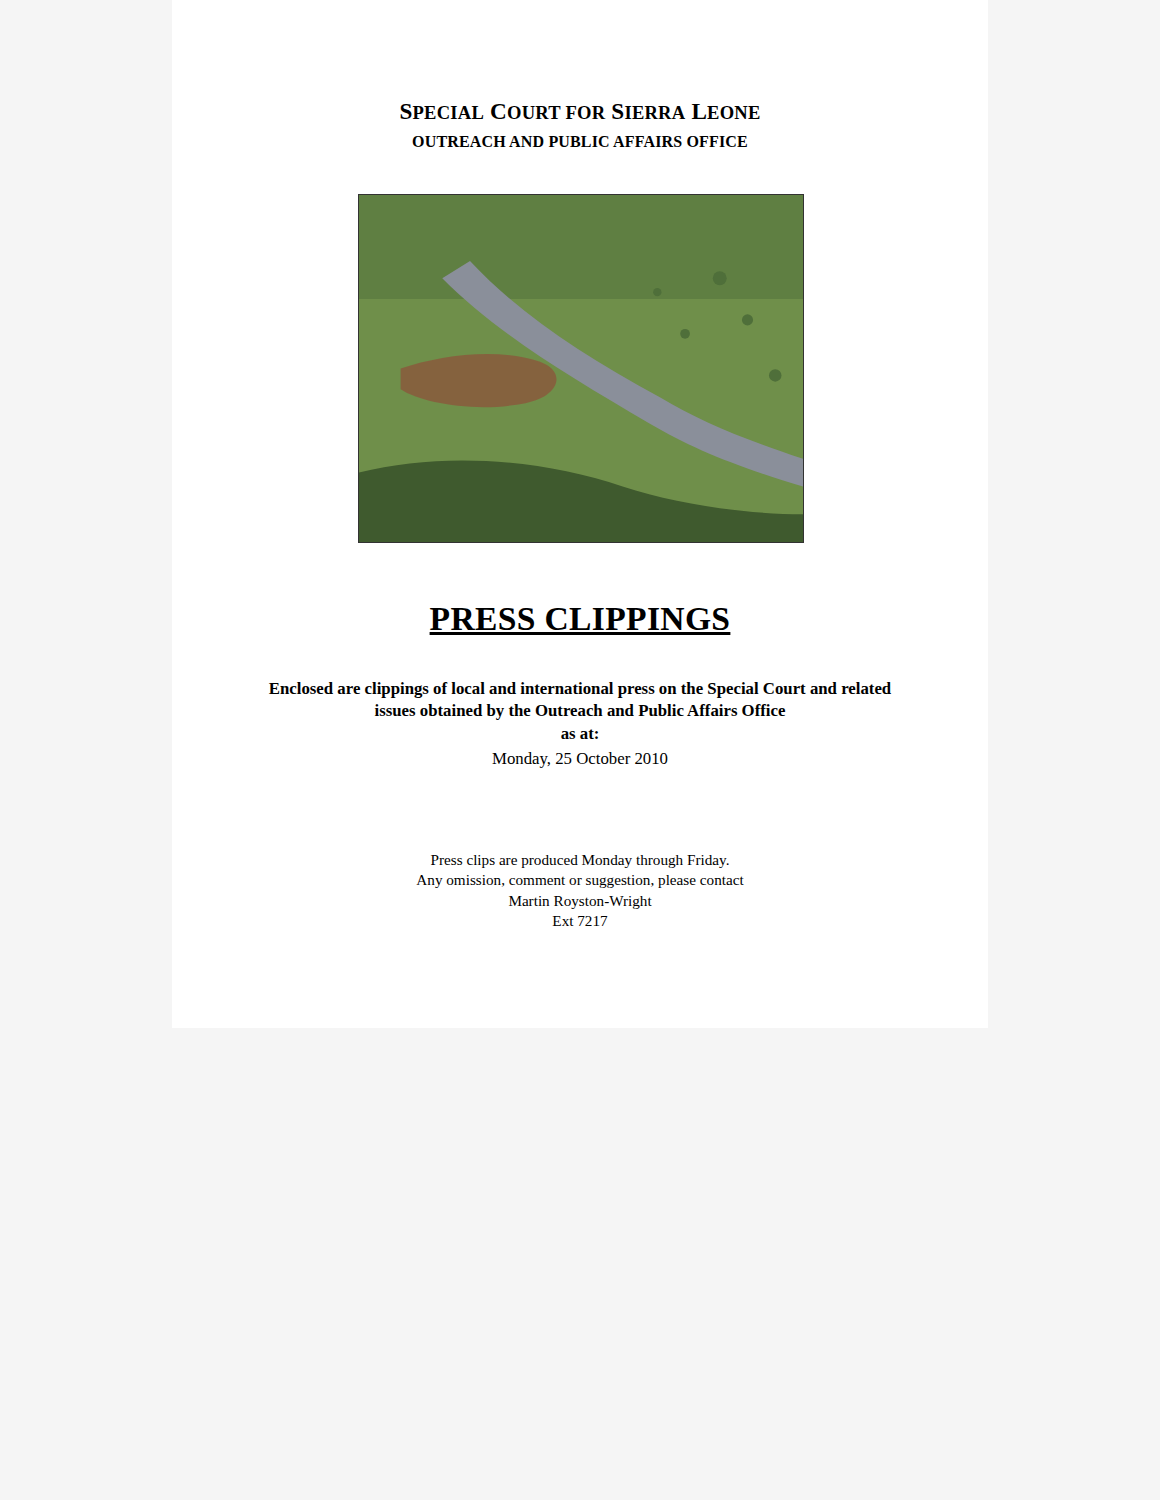SPECIAL COURT FOR SIERRA LEONE
OUTREACH AND PUBLIC AFFAIRS OFFICE
PRESS CLIPPINGS
Enclosed are clippings of local and international press on the Special Court and related issues obtained by the Outreach and Public Affairs Office
as at: Monday, 25 October 2010
Press clips are produced Monday through Friday.
Any omission, comment or suggestion, please contact
Martin Royston-Wright
Ext 7217